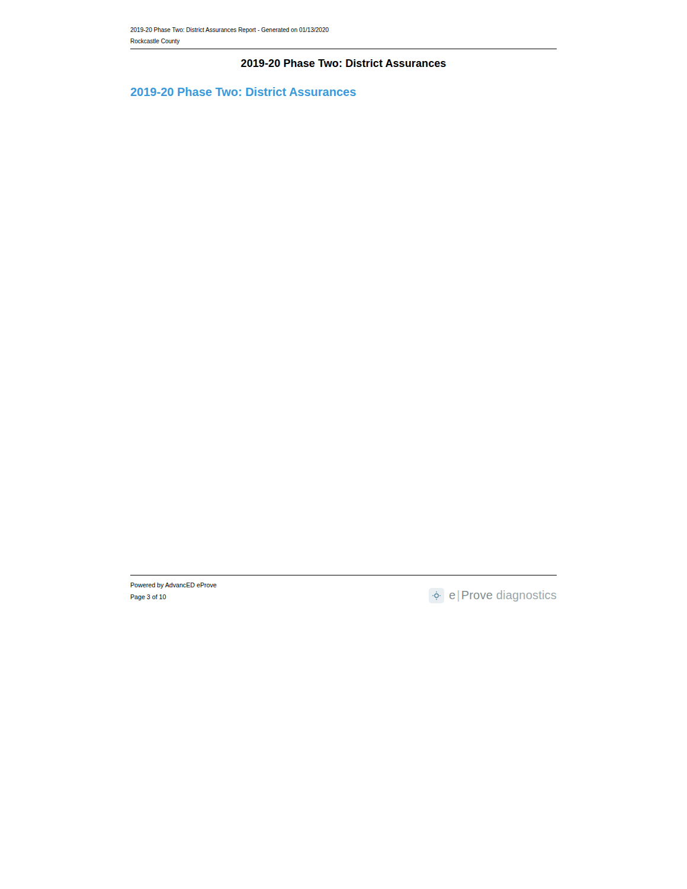2019-20 Phase Two: District Assurances Report - Generated on 01/13/2020
Rockcastle County
2019-20 Phase Two: District Assurances
2019-20 Phase Two: District Assurances
Powered by AdvancED eProve
Page 3 of 10
e|Prove diagnostics